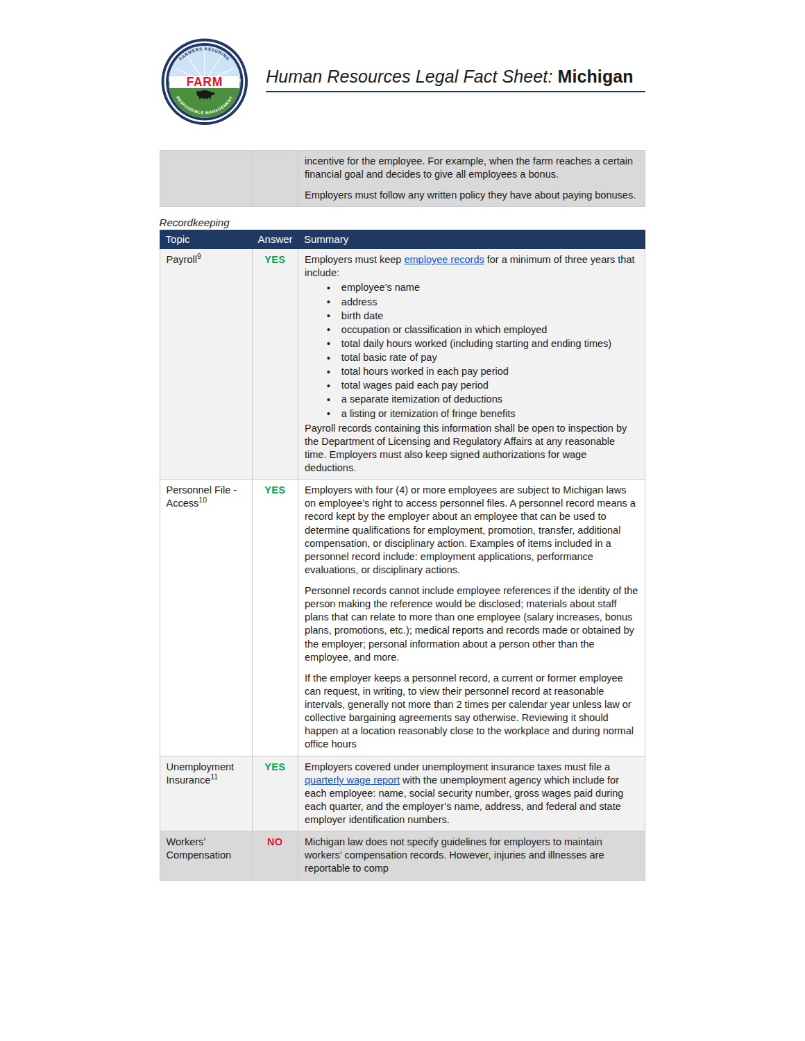FARM ™ FARMERS ASSURING RESPONSIBLE MANAGEMENT
Human Resources Legal Fact Sheet: Michigan
| | | incentive for the employee. For example, when the farm reaches a certain financial goal and decides to give all employees a bonus. Employers must follow any written policy they have about paying bonuses. |
Recordkeeping
| Topic | Answer | Summary |
| --- | --- | --- |
| Payroll 9 | YES | Employers must keep employee records for a minimum of three years that include: employee's name address birth date occupation or classification in which employed total daily hours worked (including starting and ending times) total basic rate of pay total hours worked in each pay period total wages paid each pay period a separate itemization of deductions a listing or itemization of fringe benefits Payroll records containing this information shall be open to inspection by the Department of Licensing and Regulatory Affairs at any reasonable time. Employers must also keep signed authorizations for wage deductions. |
| Personnel File - Access 10 | YES | Employers with four (4) or more employees are subject to Michigan laws on employee’s right to access personnel files. A personnel record means a record kept by the employer about an employee that can be used to determine qualifications for employment, promotion, transfer, additional compensation, or disciplinary action. Examples of items included in a personnel record include: employment applications, performance evaluations, or disciplinary actions. Personnel records cannot include employee references if the identity of the person making the reference would be disclosed; materials about staff plans that can relate to more than one employee (salary increases, bonus plans, promotions, etc.); medical reports and records made or obtained by the employer; personal information about a person other than the employee, and more. If the employer keeps a personnel record, a current or former employee can request, in writing, to view their personnel record at reasonable intervals, generally not more than 2 times per calendar year unless law or collective bargaining agreements say otherwise. Reviewing it should happen at a location reasonably close to the workplace and during normal office hours |
| Unemployment Insurance 11 | YES | Employers covered under unemployment insurance taxes must file a quarterly wage report with the unemployment agency which include for each employee: name, social security number, gross wages paid during each quarter, and the employer’s name, address, and federal and state employer identification numbers. |
| Workers’ Compensation | NO | Michigan law does not specify guidelines for employers to maintain workers’ compensation records. However, injuries and illnesses are reportable to comp |